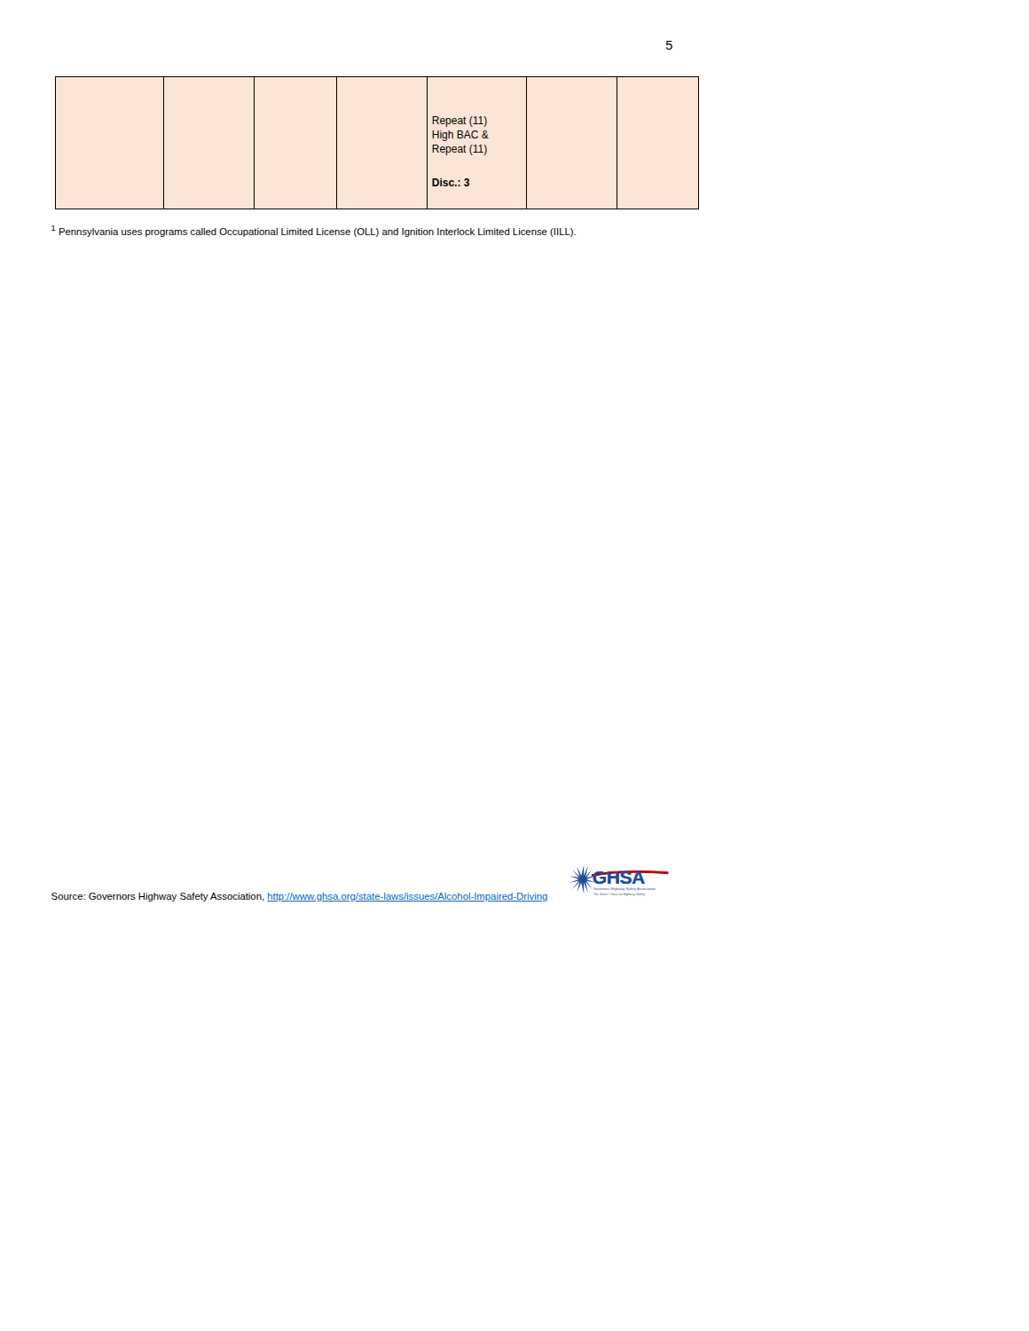5
| | | | | Repeat (11) High BAC & Repeat (11) Disc.: 3 | | |
1 Pennsylvania uses programs called Occupational Limited License (OLL) and Ignition Interlock Limited License (IILL).
Source: Governors Highway Safety Association, http://www.ghsa.org/state-laws/issues/Alcohol-Impaired-Driving
GHSA GHSA ® Governors Highway Safety Association The States' Voice on Highway Safety